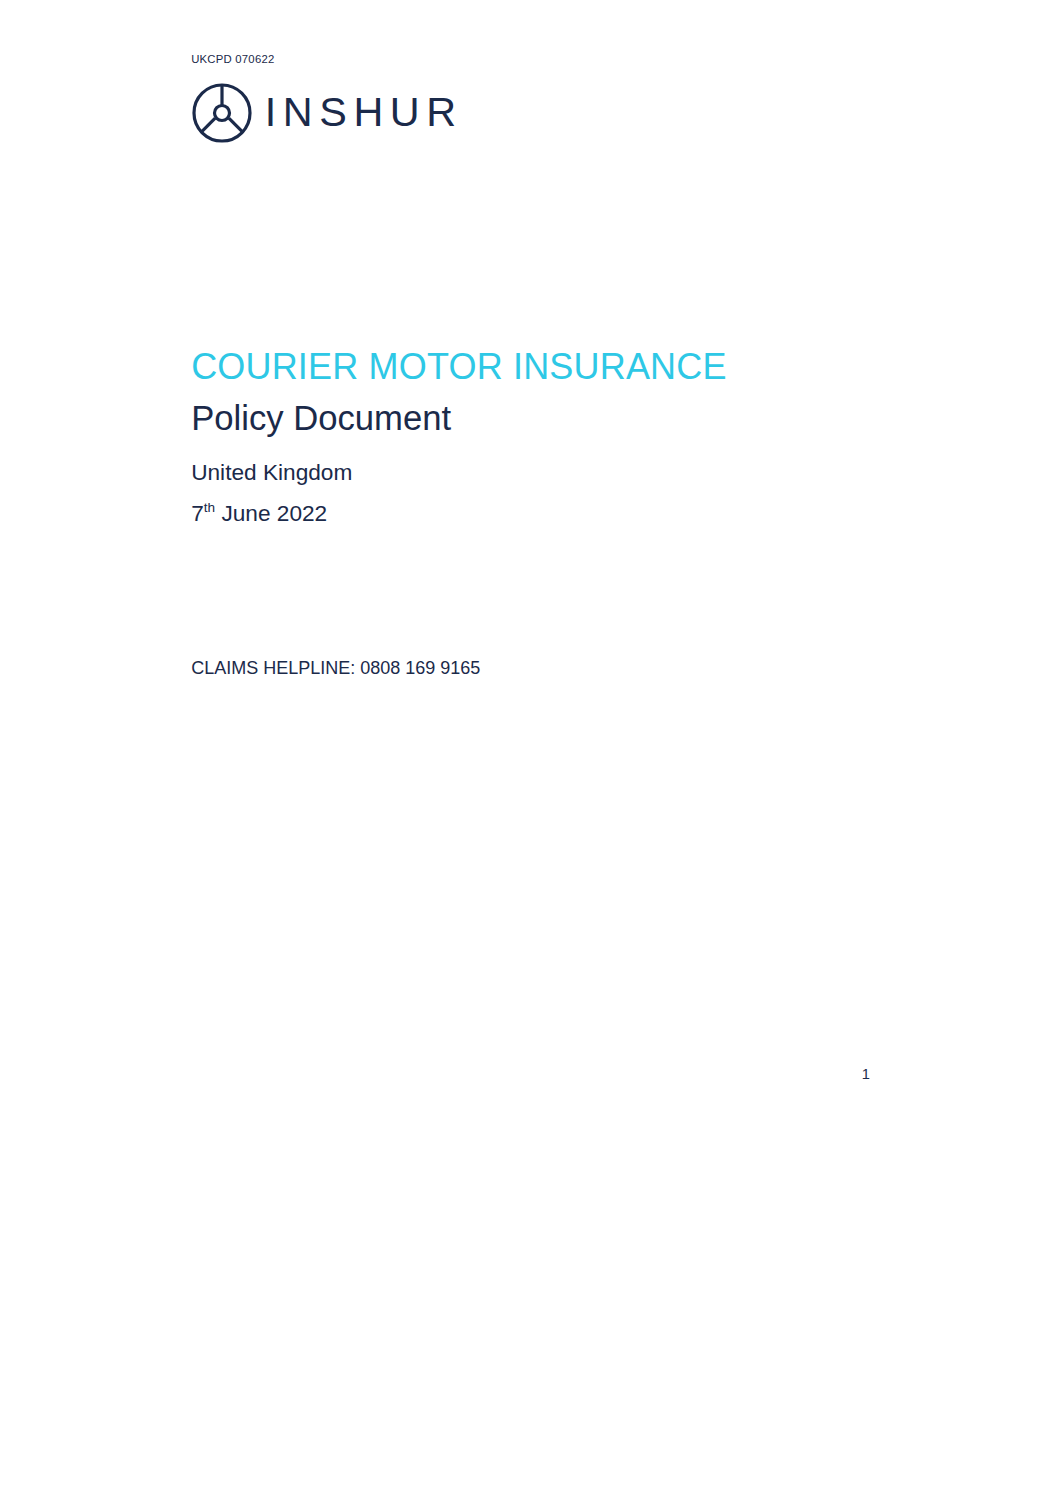UKCPD 070622
INSHUR
COURIER MOTOR INSURANCE
Policy Document
United Kingdom
7th June 2022
CLAIMS HELPLINE: 0808 169 9165
1